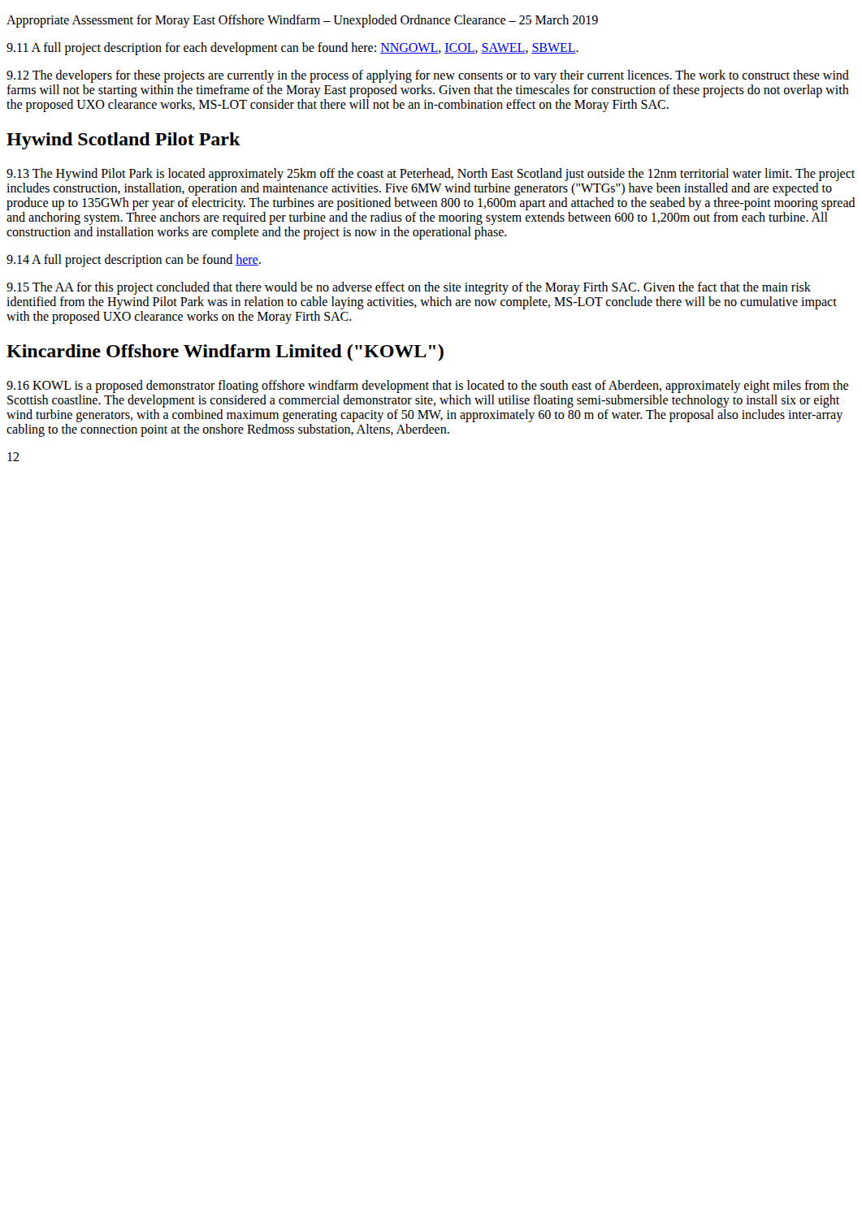Appropriate Assessment for Moray East Offshore Windfarm – Unexploded Ordnance Clearance – 25 March 2019
9.11 A full project description for each development can be found here: NNGOWL, ICOL, SAWEL, SBWEL.
9.12 The developers for these projects are currently in the process of applying for new consents or to vary their current licences. The work to construct these wind farms will not be starting within the timeframe of the Moray East proposed works. Given that the timescales for construction of these projects do not overlap with the proposed UXO clearance works, MS-LOT consider that there will not be an in-combination effect on the Moray Firth SAC.
Hywind Scotland Pilot Park
9.13 The Hywind Pilot Park is located approximately 25km off the coast at Peterhead, North East Scotland just outside the 12nm territorial water limit. The project includes construction, installation, operation and maintenance activities. Five 6MW wind turbine generators ("WTGs") have been installed and are expected to produce up to 135GWh per year of electricity. The turbines are positioned between 800 to 1,600m apart and attached to the seabed by a three-point mooring spread and anchoring system. Three anchors are required per turbine and the radius of the mooring system extends between 600 to 1,200m out from each turbine. All construction and installation works are complete and the project is now in the operational phase.
9.14 A full project description can be found here.
9.15 The AA for this project concluded that there would be no adverse effect on the site integrity of the Moray Firth SAC. Given the fact that the main risk identified from the Hywind Pilot Park was in relation to cable laying activities, which are now complete, MS-LOT conclude there will be no cumulative impact with the proposed UXO clearance works on the Moray Firth SAC.
Kincardine Offshore Windfarm Limited ("KOWL")
9.16 KOWL is a proposed demonstrator floating offshore windfarm development that is located to the south east of Aberdeen, approximately eight miles from the Scottish coastline. The development is considered a commercial demonstrator site, which will utilise floating semi-submersible technology to install six or eight wind turbine generators, with a combined maximum generating capacity of 50 MW, in approximately 60 to 80 m of water. The proposal also includes inter-array cabling to the connection point at the onshore Redmoss substation, Altens, Aberdeen.
12